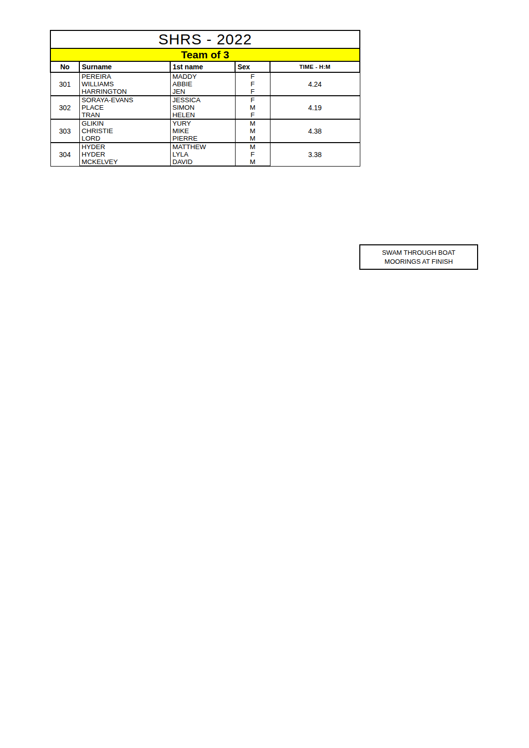| SHRS - 2022 |
| --- |
| Team of 3 |
| No | Surname | 1st name | Sex | TIME - H:M |
| 301 | PEREIRA | MADDY | F | 4.24 |
| WILLIAMS | ABBIE | F |
| HARRINGTON | JEN | F |
| 302 | SORAYA-EVANS | JESSICA | F | 4.19 |
| PLACE | SIMON | M |
| TRAN | HELEN | F |
| 303 | GLIKIN | YURY | M | 4.38 |
| CHRISTIE | MIKE | M |
| LORD | PIERRE | M |
| 304 | HYDER | MATTHEW | M | 3.38 |
| HYDER | LYLA | F |
| MCKELVEY | DAVID | M |
SWAM THROUGH BOAT
MOORINGS AT FINISH